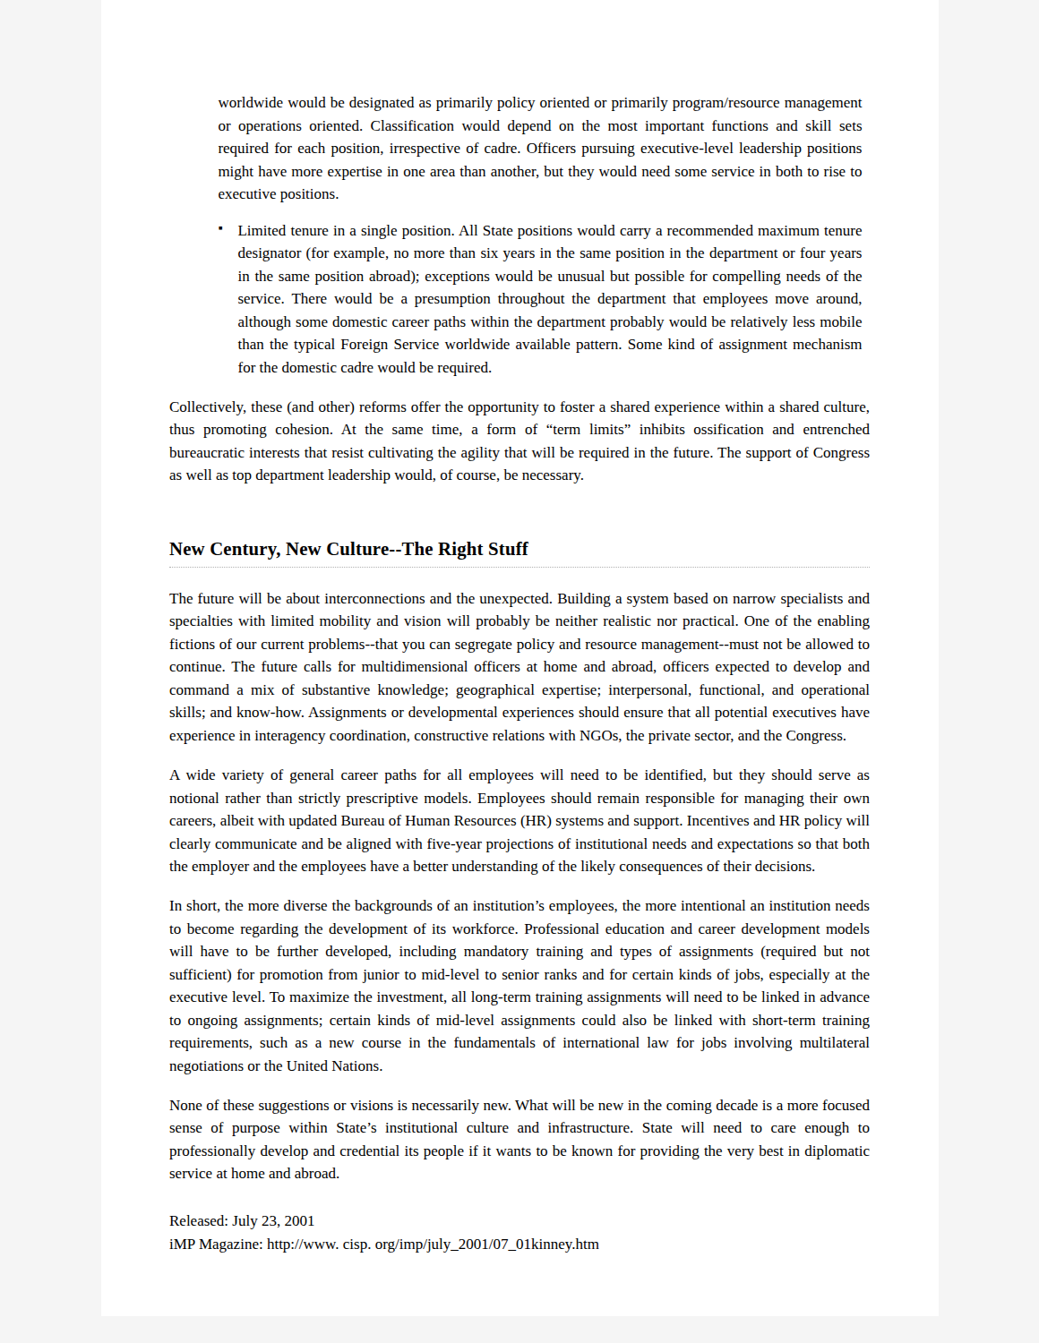worldwide would be designated as primarily policy oriented or primarily program/resource management or operations oriented. Classification would depend on the most important functions and skill sets required for each position, irrespective of cadre. Officers pursuing executive-level leadership positions might have more expertise in one area than another, but they would need some service in both to rise to executive positions.
Limited tenure in a single position. All State positions would carry a recommended maximum tenure designator (for example, no more than six years in the same position in the department or four years in the same position abroad); exceptions would be unusual but possible for compelling needs of the service. There would be a presumption throughout the department that employees move around, although some domestic career paths within the department probably would be relatively less mobile than the typical Foreign Service worldwide available pattern. Some kind of assignment mechanism for the domestic cadre would be required.
Collectively, these (and other) reforms offer the opportunity to foster a shared experience within a shared culture, thus promoting cohesion. At the same time, a form of “term limits” inhibits ossification and entrenched bureaucratic interests that resist cultivating the agility that will be required in the future. The support of Congress as well as top department leadership would, of course, be necessary.
New Century, New Culture--The Right Stuff
The future will be about interconnections and the unexpected. Building a system based on narrow specialists and specialties with limited mobility and vision will probably be neither realistic nor practical. One of the enabling fictions of our current problems--that you can segregate policy and resource management--must not be allowed to continue. The future calls for multidimensional officers at home and abroad, officers expected to develop and command a mix of substantive knowledge; geographical expertise; interpersonal, functional, and operational skills; and know-how. Assignments or developmental experiences should ensure that all potential executives have experience in interagency coordination, constructive relations with NGOs, the private sector, and the Congress.
A wide variety of general career paths for all employees will need to be identified, but they should serve as notional rather than strictly prescriptive models. Employees should remain responsible for managing their own careers, albeit with updated Bureau of Human Resources (HR) systems and support. Incentives and HR policy will clearly communicate and be aligned with five-year projections of institutional needs and expectations so that both the employer and the employees have a better understanding of the likely consequences of their decisions.
In short, the more diverse the backgrounds of an institution’s employees, the more intentional an institution needs to become regarding the development of its workforce. Professional education and career development models will have to be further developed, including mandatory training and types of assignments (required but not sufficient) for promotion from junior to mid-level to senior ranks and for certain kinds of jobs, especially at the executive level. To maximize the investment, all long-term training assignments will need to be linked in advance to ongoing assignments; certain kinds of mid-level assignments could also be linked with short-term training requirements, such as a new course in the fundamentals of international law for jobs involving multilateral negotiations or the United Nations.
None of these suggestions or visions is necessarily new. What will be new in the coming decade is a more focused sense of purpose within State’s institutional culture and infrastructure. State will need to care enough to professionally develop and credential its people if it wants to be known for providing the very best in diplomatic service at home and abroad.
Released: July 23, 2001 iMP Magazine: http://www. cisp. org/imp/july_2001/07_01kinney.htm